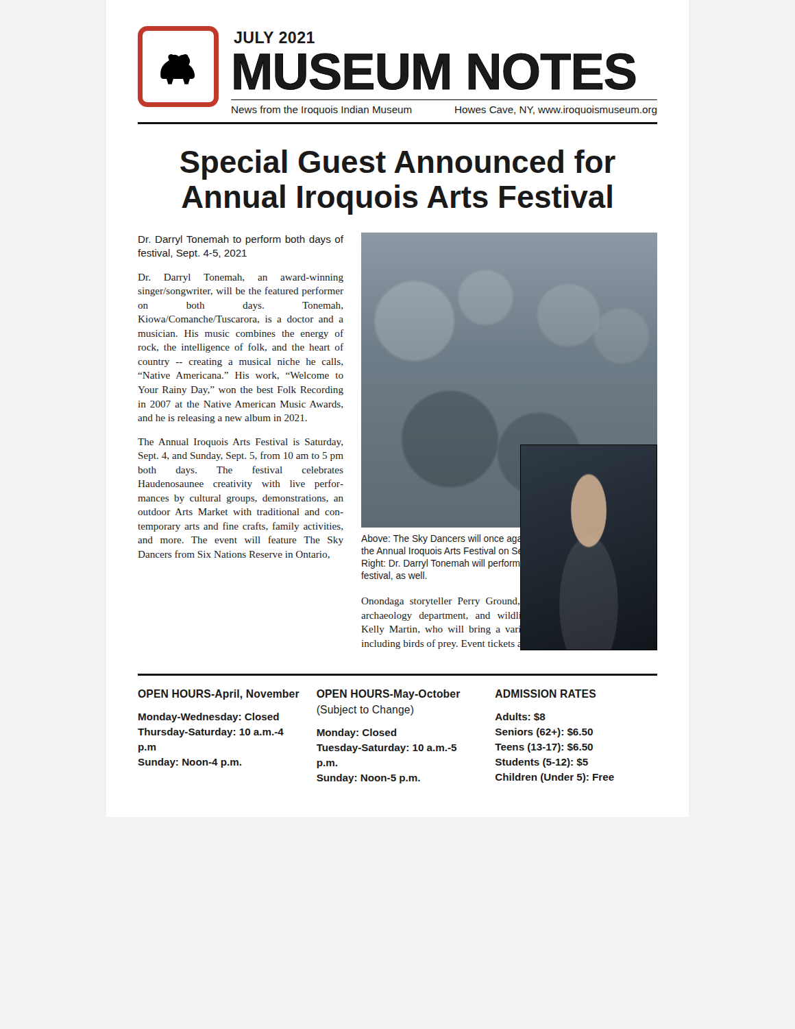JULY 2021
MUSEUM NOTES
News from the Iroquois Indian Museum Howes Cave, NY, www.iroquoismuseum.org
Special Guest Announced for
Annual Iroquois Arts Festival
Dr. Darryl Tonemah to perform both days of festival, Sept. 4-5, 2021
Dr. Darryl Tonemah, an award-winning singer/songwriter, will be the featured performer on both days. Tonemah, Kiowa/Comanche/Tuscarora, is a doctor and a musician. His music combines the energy of rock, the intelligence of folk, and the heart of country -- creating a musical niche he calls, “Native Americana.” His work, “Welcome to Your Rainy Day,” won the best Folk Recording in 2007 at the Native American Music Awards, and he is releasing a new album in 2021.
The Annual Iroquois Arts Festival is Saturday, Sept. 4, and Sunday, Sept. 5, from 10 am to 5 pm both days. The festival celebrates Haudenosaunee creativity with live performances by cultural groups, demonstrations, an outdoor Arts Market with traditional and contemporary arts and fine crafts, family activities, and more. The event will feature The Sky Dancers from Six Nations Reserve in Ontario,
Above: The Sky Dancers will once again perform at the Annual Iroquois Arts Festival on Sept. 4 and 5. Right: Dr. Darryl Tonemah will perform at this year’s festival, as well.
Onondaga storyteller Perry Ground, the Museum’s archaeology department, and wildlife rehabilitator Kelly Martin, who will bring a variety of animals, including birds of prey. Event tickets at $10.
OPEN HOURS-April, November
Monday-Wednesday: Closed
Thursday-Saturday: 10 a.m.-4 p.m
Sunday: Noon-4 p.m.
OPEN HOURS-May-October
(Subject to Change)
Monday: Closed
Tuesday-Saturday: 10 a.m.-5 p.m.
Sunday: Noon-5 p.m.
ADMISSION RATES
Adults: $8
Seniors (62+): $6.50
Teens (13-17): $6.50
Students (5-12): $5
Children (Under 5): Free